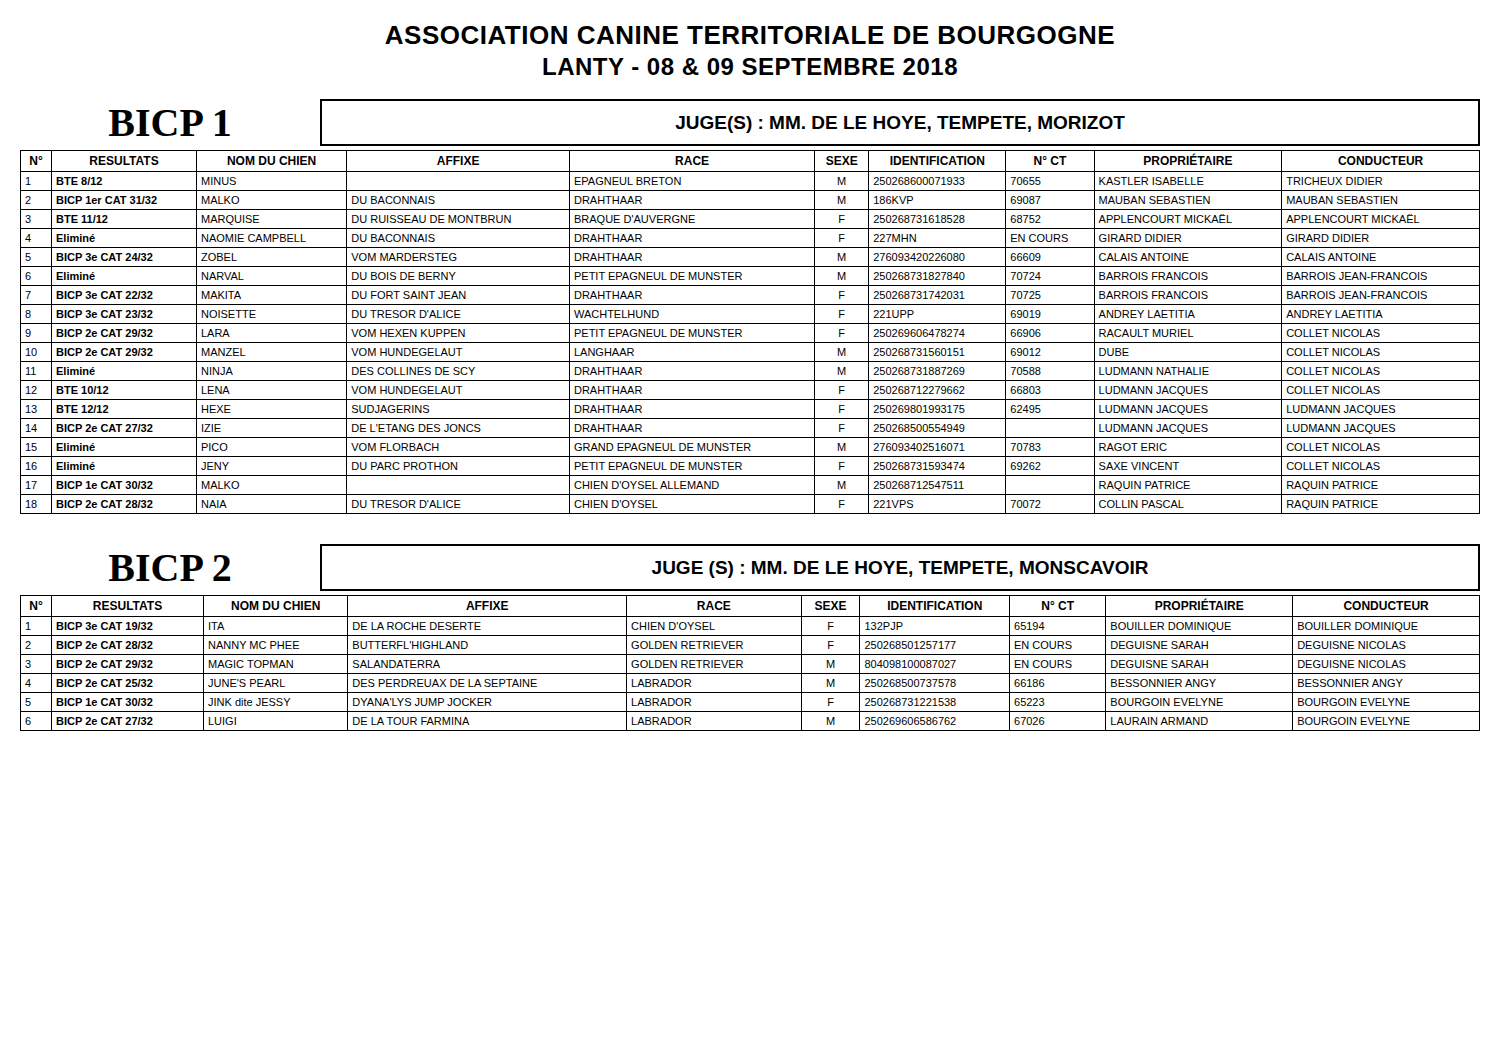ASSOCIATION CANINE TERRITORIALE DE BOURGOGNE
LANTY - 08 & 09 SEPTEMBRE 2018
BICP 1
JUGE(S) : MM. DE LE HOYE, TEMPETE, MORIZOT
| N° | RESULTATS | NOM DU CHIEN | AFFIXE | RACE | SEXE | IDENTIFICATION | N° CT | PROPRIÉTAIRE | CONDUCTEUR |
| --- | --- | --- | --- | --- | --- | --- | --- | --- | --- |
| 1 | BTE 8/12 | MINUS | | EPAGNEUL BRETON | M | 250268600071933 | 70655 | KASTLER ISABELLE | TRICHEUX DIDIER |
| 2 | BICP 1er CAT 31/32 | MALKO | DU BACONNAIS | DRAHTHAAR | M | 186KVP | 69087 | MAUBAN SEBASTIEN | MAUBAN SEBASTIEN |
| 3 | BTE 11/12 | MARQUISE | DU RUISSEAU DE MONTBRUN | BRAQUE D'AUVERGNE | F | 250268731618528 | 68752 | APPLENCOURT MICKAËL | APPLENCOURT MICKAËL |
| 4 | Eliminé | NAOMIE CAMPBELL | DU BACONNAIS | DRAHTHAAR | F | 227MHN | EN COURS | GIRARD DIDIER | GIRARD DIDIER |
| 5 | BICP 3e CAT 24/32 | ZOBEL | VOM MARDERSTEG | DRAHTHAAR | M | 276093420226080 | 66609 | CALAIS ANTOINE | CALAIS ANTOINE |
| 6 | Eliminé | NARVAL | DU BOIS DE BERNY | PETIT EPAGNEUL DE MUNSTER | M | 250268731827840 | 70724 | BARROIS FRANCOIS | BARROIS JEAN-FRANCOIS |
| 7 | BICP 3e CAT 22/32 | MAKITA | DU FORT SAINT JEAN | DRAHTHAAR | F | 250268731742031 | 70725 | BARROIS FRANCOIS | BARROIS JEAN-FRANCOIS |
| 8 | BICP 3e CAT 23/32 | NOISETTE | DU TRESOR D'ALICE | WACHTELHUND | F | 221UPP | 69019 | ANDREY LAETITIA | ANDREY LAETITIA |
| 9 | BICP 2e CAT 29/32 | LARA | VOM HEXEN KUPPEN | PETIT EPAGNEUL DE MUNSTER | F | 250269606478274 | 66906 | RACAULT MURIEL | COLLET NICOLAS |
| 10 | BICP 2e CAT 29/32 | MANZEL | VOM HUNDEGELAUT | LANGHAAR | M | 250268731560151 | 69012 | DUBE | COLLET NICOLAS |
| 11 | Eliminé | NINJA | DES COLLINES DE SCY | DRAHTHAAR | M | 250268731887269 | 70588 | LUDMANN NATHALIE | COLLET NICOLAS |
| 12 | BTE 10/12 | LENA | VOM HUNDEGELAUT | DRAHTHAAR | F | 250268712279662 | 66803 | LUDMANN JACQUES | COLLET NICOLAS |
| 13 | BTE 12/12 | HEXE | SUDJAGERINS | DRAHTHAAR | F | 250269801993175 | 62495 | LUDMANN JACQUES | LUDMANN JACQUES |
| 14 | BICP 2e CAT 27/32 | IZIE | DE L'ETANG DES JONCS | DRAHTHAAR | F | 250268500554949 | | LUDMANN JACQUES | LUDMANN JACQUES |
| 15 | Eliminé | PICO | VOM FLORBACH | GRAND EPAGNEUL DE MUNSTER | M | 276093402516071 | 70783 | RAGOT ERIC | COLLET NICOLAS |
| 16 | Eliminé | JENY | DU PARC PROTHON | PETIT EPAGNEUL DE MUNSTER | F | 250268731593474 | 69262 | SAXE VINCENT | COLLET NICOLAS |
| 17 | BICP 1e CAT 30/32 | MALKO | | CHIEN D'OYSEL ALLEMAND | M | 250268712547511 | | RAQUIN PATRICE | RAQUIN PATRICE |
| 18 | BICP 2e CAT 28/32 | NAIA | DU TRESOR D'ALICE | CHIEN D'OYSEL | F | 221VPS | 70072 | COLLIN PASCAL | RAQUIN PATRICE |
BICP 2
JUGE (S) : MM. DE LE HOYE, TEMPETE, MONSCAVOIR
| N° | RESULTATS | NOM DU CHIEN | AFFIXE | RACE | SEXE | IDENTIFICATION | N° CT | PROPRIÉTAIRE | CONDUCTEUR |
| --- | --- | --- | --- | --- | --- | --- | --- | --- | --- |
| 1 | BICP 3e CAT 19/32 | ITA | DE LA ROCHE DESERTE | CHIEN D'OYSEL | F | 132PJP | 65194 | BOUILLER DOMINIQUE | BOUILLER DOMINIQUE |
| 2 | BICP 2e CAT 28/32 | NANNY MC PHEE | BUTTERFL'HIGHLAND | GOLDEN RETRIEVER | F | 250268501257177 | EN COURS | DEGUISNE SARAH | DEGUISNE NICOLAS |
| 3 | BICP 2e CAT 29/32 | MAGIC TOPMAN | SALANDATERRA | GOLDEN RETRIEVER | M | 804098100087027 | EN COURS | DEGUISNE SARAH | DEGUISNE NICOLAS |
| 4 | BICP 2e CAT 25/32 | JUNE'S PEARL | DES PERDREUAX DE LA SEPTAINE | LABRADOR | M | 250268500737578 | 66186 | BESSONNIER ANGY | BESSONNIER ANGY |
| 5 | BICP 1e CAT 30/32 | JINK dite JESSY | DYANA'LYS JUMP JOCKER | LABRADOR | F | 250268731221538 | 65223 | BOURGOIN EVELYNE | BOURGOIN EVELYNE |
| 6 | BICP 2e CAT 27/32 | LUIGI | DE LA TOUR FARMINA | LABRADOR | M | 250269606586762 | 67026 | LAURAIN ARMAND | BOURGOIN EVELYNE |